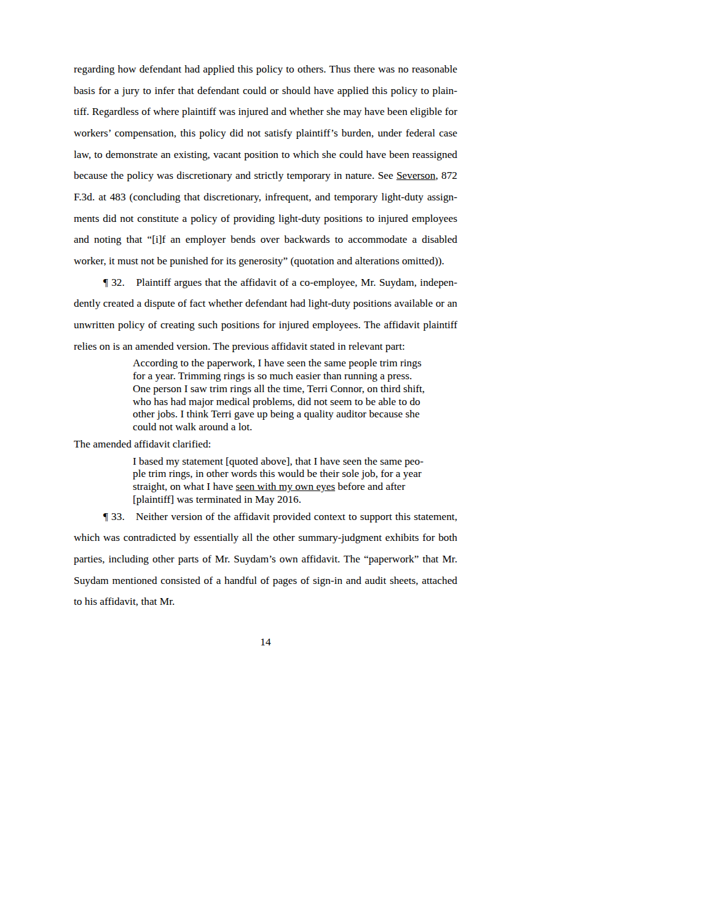regarding how defendant had applied this policy to others. Thus there was no reasonable basis for a jury to infer that defendant could or should have applied this policy to plaintiff. Regardless of where plaintiff was injured and whether she may have been eligible for workers’ compensation, this policy did not satisfy plaintiff’s burden, under federal case law, to demonstrate an existing, vacant position to which she could have been reassigned because the policy was discretionary and strictly temporary in nature. See Severson, 872 F.3d. at 483 (concluding that discretionary, infrequent, and temporary light-duty assignments did not constitute a policy of providing light-duty positions to injured employees and noting that “[i]f an employer bends over backwards to accommodate a disabled worker, it must not be punished for its generosity” (quotation and alterations omitted)).
¶ 32. Plaintiff argues that the affidavit of a co-employee, Mr. Suydam, independently created a dispute of fact whether defendant had light-duty positions available or an unwritten policy of creating such positions for injured employees. The affidavit plaintiff relies on is an amended version. The previous affidavit stated in relevant part:
According to the paperwork, I have seen the same people trim rings for a year. Trimming rings is so much easier than running a press. One person I saw trim rings all the time, Terri Connor, on third shift, who has had major medical problems, did not seem to be able to do other jobs. I think Terri gave up being a quality auditor because she could not walk around a lot.
The amended affidavit clarified:
I based my statement [quoted above], that I have seen the same people trim rings, in other words this would be their sole job, for a year straight, on what I have seen with my own eyes before and after [plaintiff] was terminated in May 2016.
¶ 33. Neither version of the affidavit provided context to support this statement, which was contradicted by essentially all the other summary-judgment exhibits for both parties, including other parts of Mr. Suydam’s own affidavit. The “paperwork” that Mr. Suydam mentioned consisted of a handful of pages of sign-in and audit sheets, attached to his affidavit, that Mr.
14